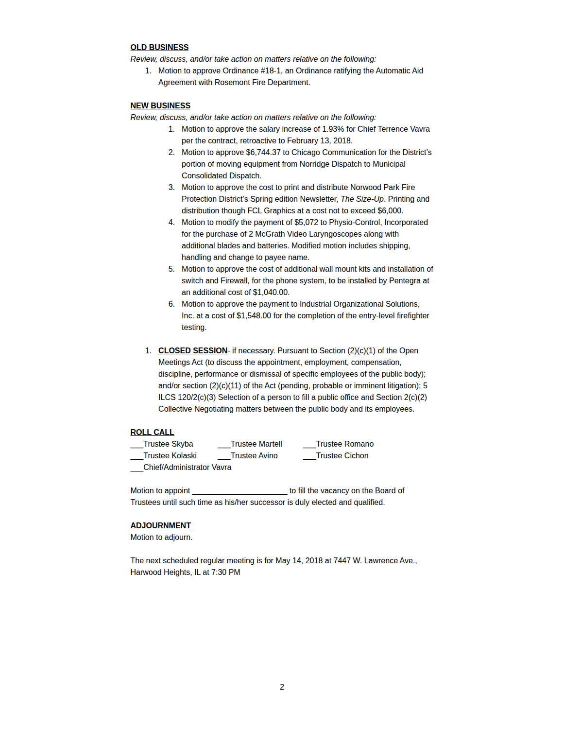OLD BUSINESS
Review, discuss, and/or take action on matters relative on the following:
Motion to approve Ordinance #18-1, an Ordinance ratifying the Automatic Aid Agreement with Rosemont Fire Department.
NEW BUSINESS
Review, discuss, and/or take action on matters relative on the following:
Motion to approve the salary increase of 1.93% for Chief Terrence Vavra per the contract, retroactive to February 13, 2018.
Motion to approve $6,744.37 to Chicago Communication for the District’s portion of moving equipment from Norridge Dispatch to Municipal Consolidated Dispatch.
Motion to approve the cost to print and distribute Norwood Park Fire Protection District’s Spring edition Newsletter, The Size-Up. Printing and distribution though FCL Graphics at a cost not to exceed $6,000.
Motion to modify the payment of $5,072 to Physio-Control, Incorporated for the purchase of 2 McGrath Video Laryngoscopes along with additional blades and batteries. Modified motion includes shipping, handling and change to payee name.
Motion to approve the cost of additional wall mount kits and installation of switch and Firewall, for the phone system, to be installed by Pentegra at an additional cost of $1,040.00.
Motion to approve the payment to Industrial Organizational Solutions, Inc. at a cost of $1,548.00 for the completion of the entry-level firefighter testing.
CLOSED SESSION- if necessary. Pursuant to Section (2)(c)(1) of the Open Meetings Act (to discuss the appointment, employment, compensation, discipline, performance or dismissal of specific employees of the public body); and/or section (2)(c)(11) of the Act (pending, probable or imminent litigation); 5 ILCS 120/2(c)(3) Selection of a person to fill a public office and Section 2(c)(2) Collective Negotiating matters between the public body and its employees.
ROLL CALL
| ___Trustee Skyba | ___Trustee Martell | ___Trustee Romano |
| ___Trustee Kolaski | ___Trustee Avino | ___Trustee Cichon |
| ___Chief/Administrator Vavra |
Motion to appoint ______________________ to fill the vacancy on the Board of Trustees until such time as his/her successor is duly elected and qualified.
ADJOURNMENT
Motion to adjourn.
The next scheduled regular meeting is for May 14, 2018 at 7447 W. Lawrence Ave., Harwood Heights, IL at 7:30 PM
2